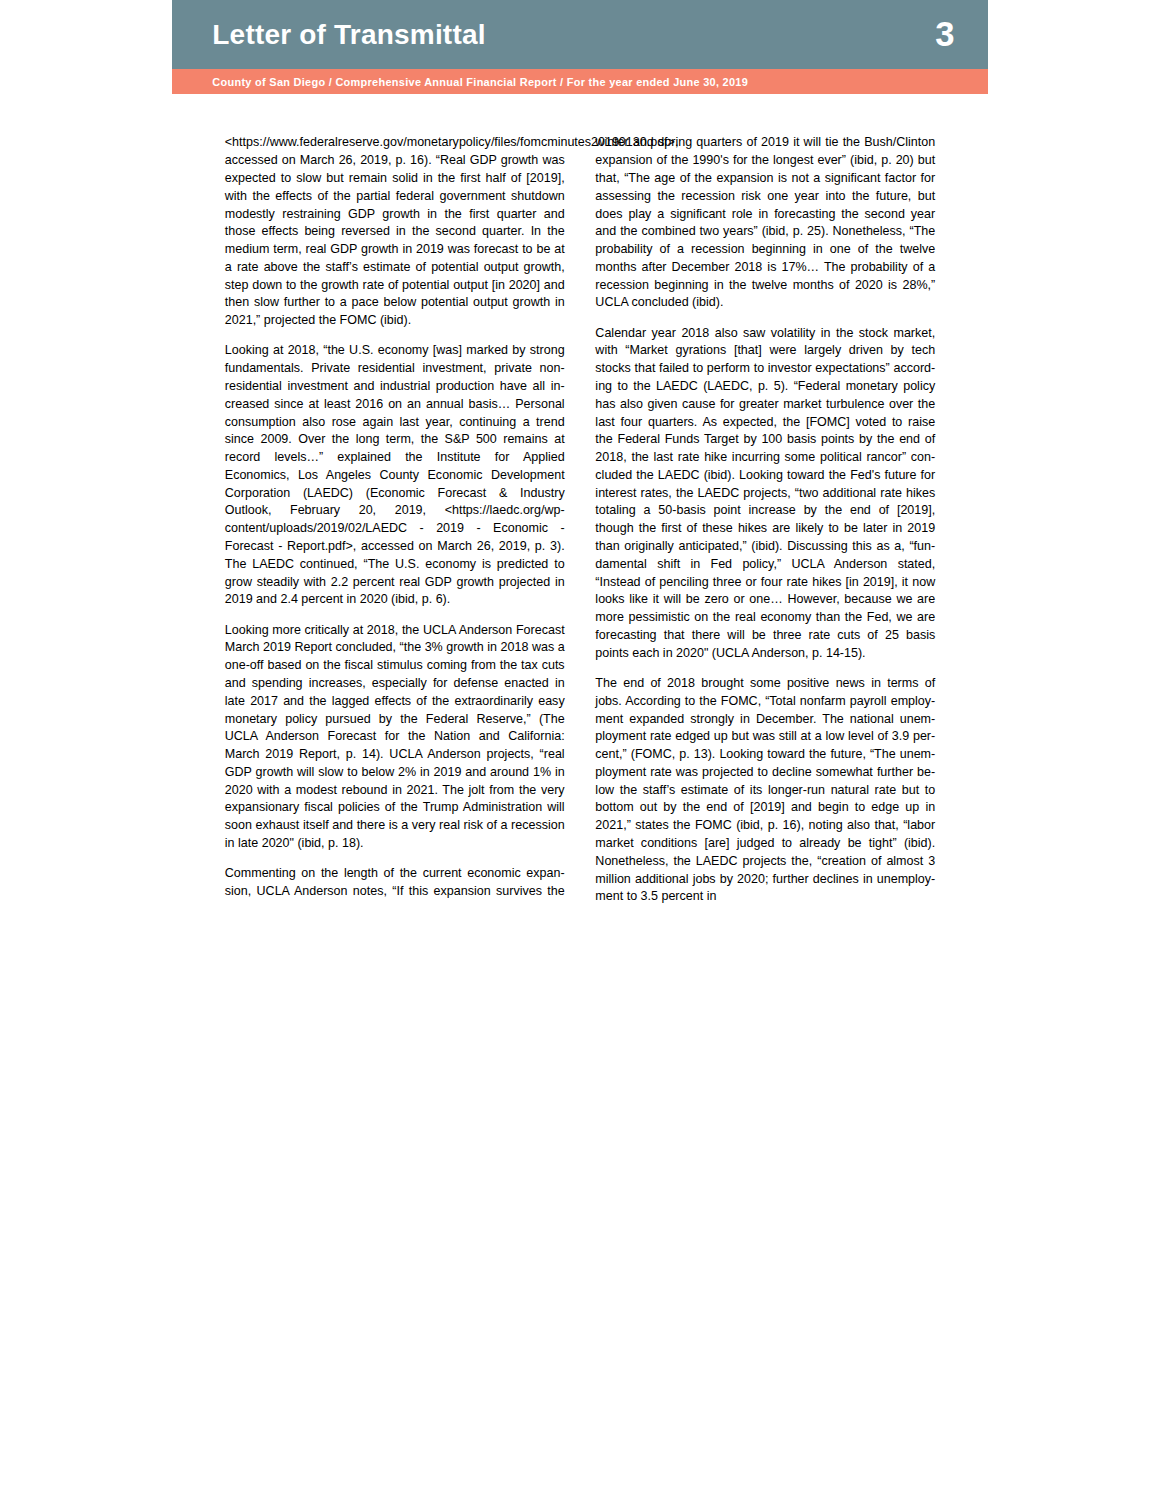Letter of Transmittal
3
County of San Diego / Comprehensive Annual Financial Report / For the year ended June 30, 2019
<https://www.federalreserve.gov/monetarypolicy/files/fomcminutes20190130.pdf>, accessed on March 26, 2019, p. 16). “Real GDP growth was expected to slow but remain solid in the first half of [2019], with the effects of the partial federal government shutdown modestly restraining GDP growth in the first quarter and those effects being reversed in the second quarter. In the medium term, real GDP growth in 2019 was forecast to be at a rate above the staff’s estimate of potential output growth, step down to the growth rate of potential output [in 2020] and then slow further to a pace below potential output growth in 2021,” projected the FOMC (ibid).
Looking at 2018, “the U.S. economy [was] marked by strong fundamentals. Private residential investment, private non-residential investment and industrial production have all increased since at least 2016 on an annual basis… Personal consumption also rose again last year, continuing a trend since 2009. Over the long term, the S&P 500 remains at record levels…” explained the Institute for Applied Economics, Los Angeles County Economic Development Corporation (LAEDC) (Economic Forecast & Industry Outlook, February 20, 2019, <https://laedc.org/wp-content/uploads/2019/02/LAEDC - 2019 - Economic - Forecast - Report.pdf>, accessed on March 26, 2019, p. 3). The LAEDC continued, “The U.S. economy is predicted to grow steadily with 2.2 percent real GDP growth projected in 2019 and 2.4 percent in 2020 (ibid, p. 6).
Looking more critically at 2018, the UCLA Anderson Forecast March 2019 Report concluded, “the 3% growth in 2018 was a one-off based on the fiscal stimulus coming from the tax cuts and spending increases, especially for defense enacted in late 2017 and the lagged effects of the extraordinarily easy monetary policy pursued by the Federal Reserve,” (The UCLA Anderson Forecast for the Nation and California: March 2019 Report, p. 14). UCLA Anderson projects, “real GDP growth will slow to below 2% in 2019 and around 1% in 2020 with a modest rebound in 2021. The jolt from the very expansionary fiscal policies of the Trump Administration will soon exhaust itself and there is a very real risk of a recession in late 2020" (ibid, p. 18).
Commenting on the length of the current economic expansion, UCLA Anderson notes, “If this expansion survives the winter and spring quarters of 2019 it will tie the Bush/Clinton expansion of the 1990's for the longest ever” (ibid, p. 20) but that, “The age of the expansion is not a significant factor for assessing the recession risk one year into the future, but does play a significant role in forecasting the second year and the combined two years” (ibid, p. 25). Nonetheless, “The probability of a recession beginning in one of the twelve months after December 2018 is 17%… The probability of a recession beginning in the twelve months of 2020 is 28%,” UCLA concluded (ibid).
Calendar year 2018 also saw volatility in the stock market, with “Market gyrations [that] were largely driven by tech stocks that failed to perform to investor expectations” according to the LAEDC (LAEDC, p. 5). “Federal monetary policy has also given cause for greater market turbulence over the last four quarters. As expected, the [FOMC] voted to raise the Federal Funds Target by 100 basis points by the end of 2018, the last rate hike incurring some political rancor” concluded the LAEDC (ibid). Looking toward the Fed's future for interest rates, the LAEDC projects, “two additional rate hikes totaling a 50-basis point increase by the end of [2019], though the first of these hikes are likely to be later in 2019 than originally anticipated,” (ibid). Discussing this as a, “fundamental shift in Fed policy,” UCLA Anderson stated, “Instead of penciling three or four rate hikes [in 2019], it now looks like it will be zero or one… However, because we are more pessimistic on the real economy than the Fed, we are forecasting that there will be three rate cuts of 25 basis points each in 2020" (UCLA Anderson, p. 14-15).
The end of 2018 brought some positive news in terms of jobs. According to the FOMC, “Total nonfarm payroll employment expanded strongly in December. The national unemployment rate edged up but was still at a low level of 3.9 percent,” (FOMC, p. 13). Looking toward the future, “The unemployment rate was projected to decline somewhat further below the staff’s estimate of its longer-run natural rate but to bottom out by the end of [2019] and begin to edge up in 2021,” states the FOMC (ibid, p. 16), noting also that, “labor market conditions [are] judged to already be tight” (ibid). Nonetheless, the LAEDC projects the, “creation of almost 3 million additional jobs by 2020; further declines in unemployment to 3.5 percent in